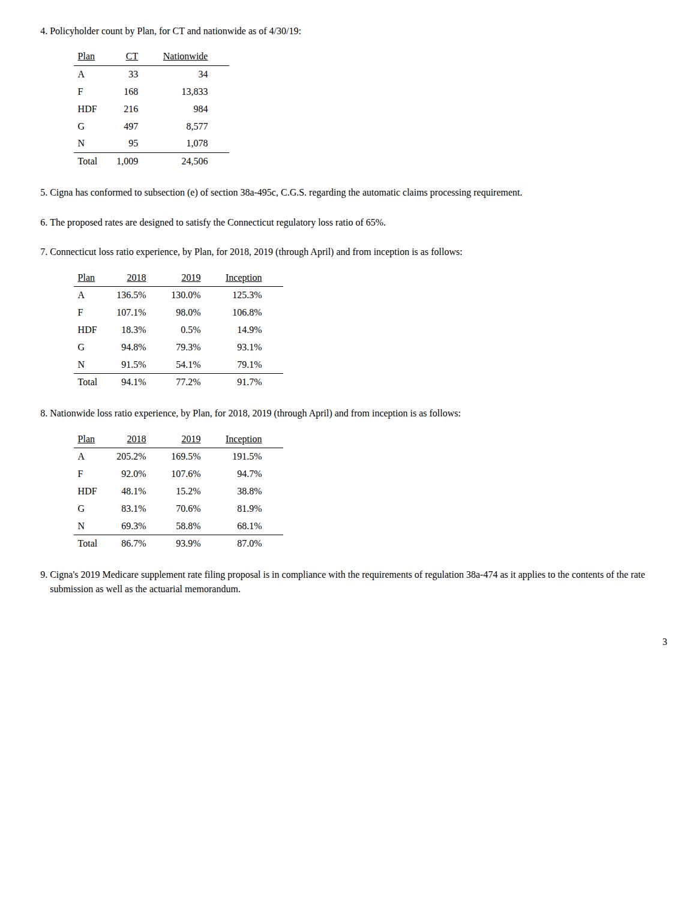Policyholder count by Plan, for CT and nationwide as of 4/30/19:
| Plan | CT | Nationwide |
| --- | --- | --- |
| A | 33 | 34 |
| F | 168 | 13,833 |
| HDF | 216 | 984 |
| G | 497 | 8,577 |
| N | 95 | 1,078 |
| Total | 1,009 | 24,506 |
Cigna has conformed to subsection (e) of section 38a-495c, C.G.S. regarding the automatic claims processing requirement.
The proposed rates are designed to satisfy the Connecticut regulatory loss ratio of 65%.
Connecticut loss ratio experience, by Plan, for 2018, 2019 (through April) and from inception is as follows:
| Plan | 2018 | 2019 | Inception |
| --- | --- | --- | --- |
| A | 136.5% | 130.0% | 125.3% |
| F | 107.1% | 98.0% | 106.8% |
| HDF | 18.3% | 0.5% | 14.9% |
| G | 94.8% | 79.3% | 93.1% |
| N | 91.5% | 54.1% | 79.1% |
| Total | 94.1% | 77.2% | 91.7% |
Nationwide loss ratio experience, by Plan, for 2018, 2019 (through April) and from inception is as follows:
| Plan | 2018 | 2019 | Inception |
| --- | --- | --- | --- |
| A | 205.2% | 169.5% | 191.5% |
| F | 92.0% | 107.6% | 94.7% |
| HDF | 48.1% | 15.2% | 38.8% |
| G | 83.1% | 70.6% | 81.9% |
| N | 69.3% | 58.8% | 68.1% |
| Total | 86.7% | 93.9% | 87.0% |
Cigna's 2019 Medicare supplement rate filing proposal is in compliance with the requirements of regulation 38a-474 as it applies to the contents of the rate submission as well as the actuarial memorandum.
3